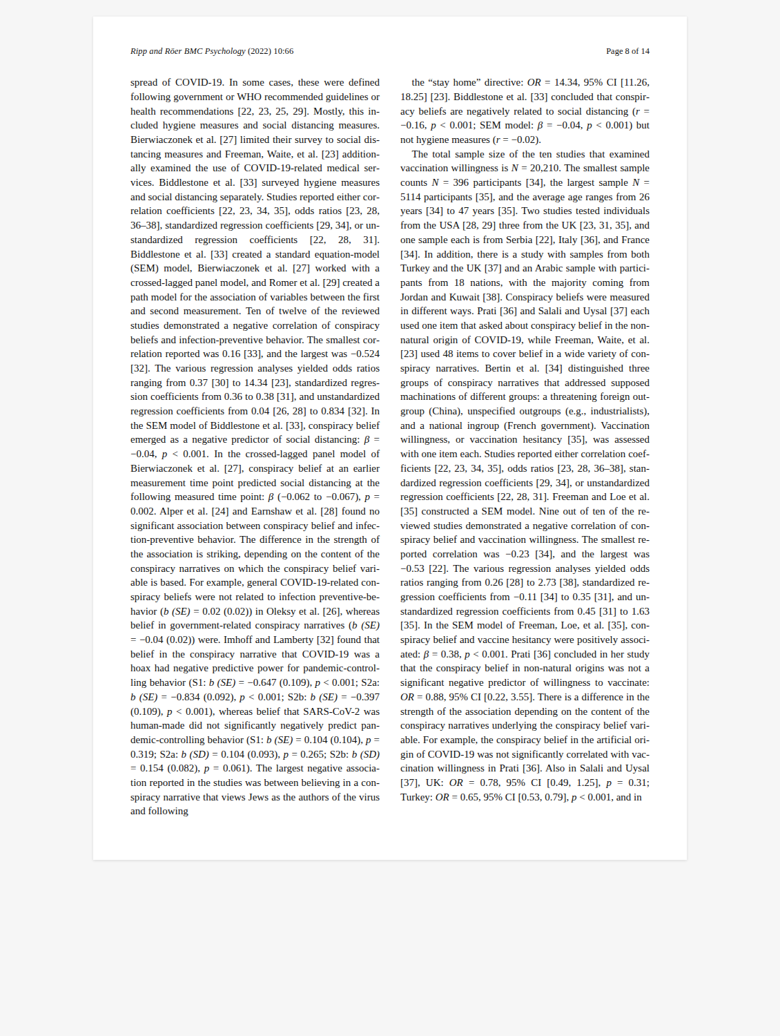Ripp and Röer BMC Psychology (2022) 10:66
Page 8 of 14
spread of COVID-19. In some cases, these were defined following government or WHO recommended guidelines or health recommendations [22, 23, 25, 29]. Mostly, this included hygiene measures and social distancing measures. Bierwiaczonek et al. [27] limited their survey to social distancing measures and Freeman, Waite, et al. [23] additionally examined the use of COVID-19-related medical services. Biddlestone et al. [33] surveyed hygiene measures and social distancing separately. Studies reported either correlation coefficients [22, 23, 34, 35], odds ratios [23, 28, 36–38], standardized regression coefficients [29, 34], or unstandardized regression coefficients [22, 28, 31]. Biddlestone et al. [33] created a standard equation-model (SEM) model, Bierwiaczonek et al. [27] worked with a crossed-lagged panel model, and Romer et al. [29] created a path model for the association of variables between the first and second measurement. Ten of twelve of the reviewed studies demonstrated a negative correlation of conspiracy beliefs and infection-preventive behavior. The smallest correlation reported was 0.16 [33], and the largest was −0.524 [32]. The various regression analyses yielded odds ratios ranging from 0.37 [30] to 14.34 [23], standardized regression coefficients from 0.36 to 0.38 [31], and unstandardized regression coefficients from 0.04 [26, 28] to 0.834 [32]. In the SEM model of Biddlestone et al. [33], conspiracy belief emerged as a negative predictor of social distancing: β = −0.04, p < 0.001. In the crossed-lagged panel model of Bierwiaczonek et al. [27], conspiracy belief at an earlier measurement time point predicted social distancing at the following measured time point: β (−0.062 to −0.067), p = 0.002. Alper et al. [24] and Earnshaw et al. [28] found no significant association between conspiracy belief and infection-preventive behavior. The difference in the strength of the association is striking, depending on the content of the conspiracy narratives on which the conspiracy belief variable is based. For example, general COVID-19-related conspiracy beliefs were not related to infection preventive-behavior (b (SE) = 0.02 (0.02)) in Oleksy et al. [26], whereas belief in government-related conspiracy narratives (b (SE) = −0.04 (0.02)) were. Imhoff and Lamberty [32] found that belief in the conspiracy narrative that COVID-19 was a hoax had negative predictive power for pandemic-controlling behavior (S1: b (SE) = −0.647 (0.109), p < 0.001; S2a: b (SE) = −0.834 (0.092), p < 0.001; S2b: b (SE) = −0.397 (0.109), p < 0.001), whereas belief that SARS-CoV-2 was human-made did not significantly negatively predict pandemic-controlling behavior (S1: b (SE) = 0.104 (0.104), p = 0.319; S2a: b (SD) = 0.104 (0.093), p = 0.265; S2b: b (SD) = 0.154 (0.082), p = 0.061). The largest negative association reported in the studies was between believing in a conspiracy narrative that views Jews as the authors of the virus and following
the “stay home” directive: OR = 14.34, 95% CI [11.26, 18.25] [23]. Biddlestone et al. [33] concluded that conspiracy beliefs are negatively related to social distancing (r = −0.16, p < 0.001; SEM model: β = −0.04, p < 0.001) but not hygiene measures (r = −0.02).
The total sample size of the ten studies that examined vaccination willingness is N = 20,210. The smallest sample counts N = 396 participants [34], the largest sample N = 5114 participants [35], and the average age ranges from 26 years [34] to 47 years [35]. Two studies tested individuals from the USA [28, 29] three from the UK [23, 31, 35], and one sample each is from Serbia [22], Italy [36], and France [34]. In addition, there is a study with samples from both Turkey and the UK [37] and an Arabic sample with participants from 18 nations, with the majority coming from Jordan and Kuwait [38]. Conspiracy beliefs were measured in different ways. Prati [36] and Salali and Uysal [37] each used one item that asked about conspiracy belief in the non-natural origin of COVID-19, while Freeman, Waite, et al. [23] used 48 items to cover belief in a wide variety of conspiracy narratives. Bertin et al. [34] distinguished three groups of conspiracy narratives that addressed supposed machinations of different groups: a threatening foreign outgroup (China), unspecified outgroups (e.g., industrialists), and a national ingroup (French government). Vaccination willingness, or vaccination hesitancy [35], was assessed with one item each. Studies reported either correlation coefficients [22, 23, 34, 35], odds ratios [23, 28, 36–38], standardized regression coefficients [29, 34], or unstandardized regression coefficients [22, 28, 31]. Freeman and Loe et al. [35] constructed a SEM model. Nine out of ten of the reviewed studies demonstrated a negative correlation of conspiracy belief and vaccination willingness. The smallest reported correlation was −0.23 [34], and the largest was −0.53 [22]. The various regression analyses yielded odds ratios ranging from 0.26 [28] to 2.73 [38], standardized regression coefficients from −0.11 [34] to 0.35 [31], and unstandardized regression coefficients from 0.45 [31] to 1.63 [35]. In the SEM model of Freeman, Loe, et al. [35], conspiracy belief and vaccine hesitancy were positively associated: β = 0.38, p < 0.001. Prati [36] concluded in her study that the conspiracy belief in non-natural origins was not a significant negative predictor of willingness to vaccinate: OR = 0.88, 95% CI [0.22, 3.55]. There is a difference in the strength of the association depending on the content of the conspiracy narratives underlying the conspiracy belief variable. For example, the conspiracy belief in the artificial origin of COVID-19 was not significantly correlated with vaccination willingness in Prati [36]. Also in Salali and Uysal [37], UK: OR = 0.78, 95% CI [0.49, 1.25], p = 0.31; Turkey: OR = 0.65, 95% CI [0.53, 0.79], p < 0.001, and in